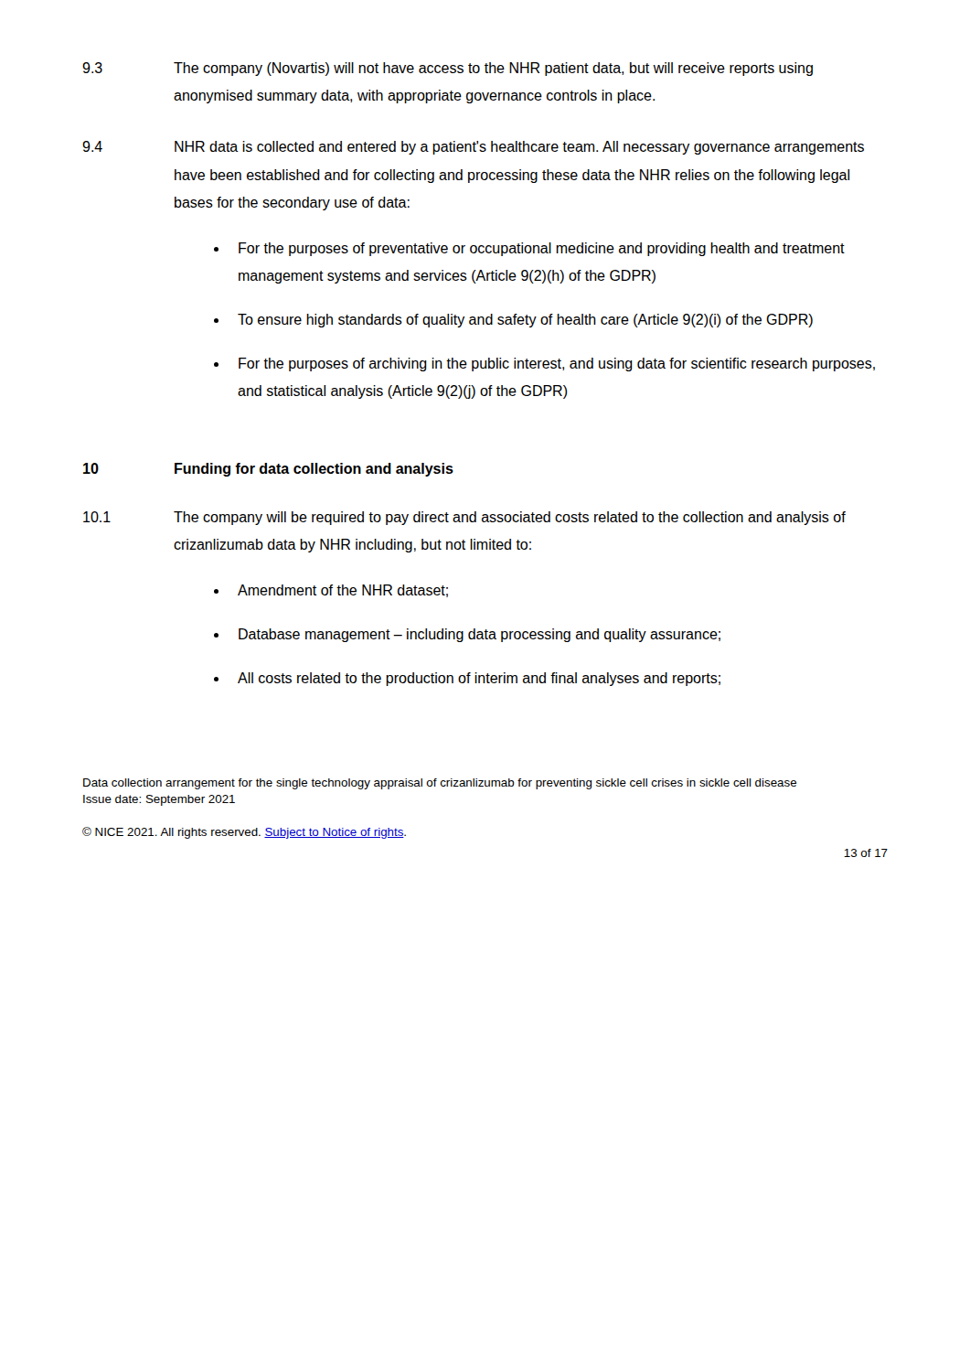9.3
The company (Novartis) will not have access to the NHR patient data, but will receive reports using anonymised summary data, with appropriate governance controls in place.
9.4
NHR data is collected and entered by a patient's healthcare team. All necessary governance arrangements have been established and for collecting and processing these data the NHR relies on the following legal bases for the secondary use of data:
For the purposes of preventative or occupational medicine and providing health and treatment management systems and services (Article 9(2)(h) of the GDPR)
To ensure high standards of quality and safety of health care (Article 9(2)(i) of the GDPR)
For the purposes of archiving in the public interest, and using data for scientific research purposes, and statistical analysis (Article 9(2)(j) of the GDPR)
10 Funding for data collection and analysis
10.1
The company will be required to pay direct and associated costs related to the collection and analysis of crizanlizumab data by NHR including, but not limited to:
Amendment of the NHR dataset;
Database management – including data processing and quality assurance;
All costs related to the production of interim and final analyses and reports;
Data collection arrangement for the single technology appraisal of crizanlizumab for preventing sickle cell crises in sickle cell disease
Issue date: September 2021
© NICE 2021. All rights reserved. Subject to Notice of rights.
13 of 17